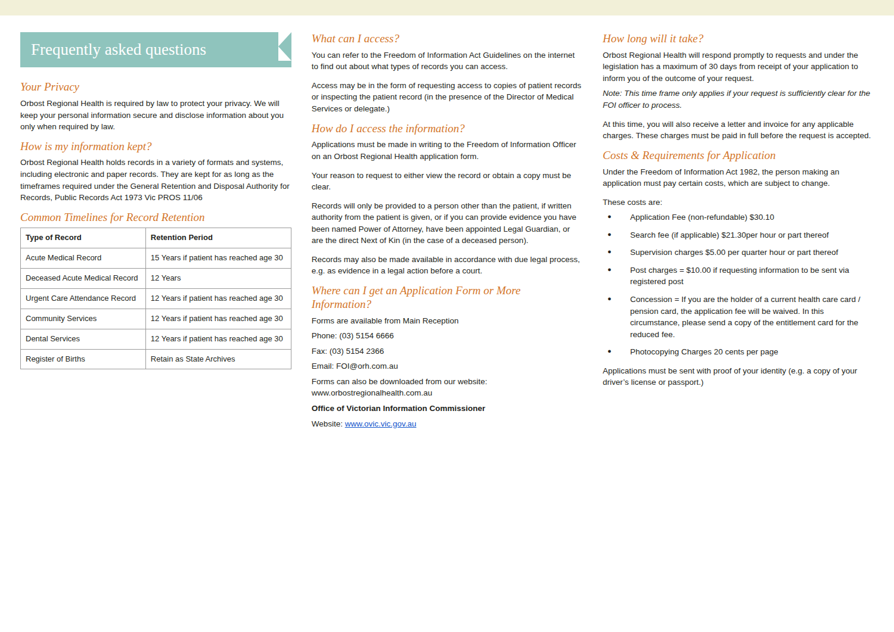Frequently asked questions
Your Privacy
Orbost Regional Health is required by law to protect your privacy. We will keep your personal information secure and disclose information about you only when required by law.
How is my information kept?
Orbost Regional Health holds records in a variety of formats and systems, including electronic and paper records. They are kept for as long as the timeframes required under the General Retention and Disposal Authority for Records, Public Records Act 1973 Vic PROS 11/06
Common Timelines for Record Retention
| Type of Record | Retention Period |
| --- | --- |
| Acute Medical Record | 15 Years if patient has reached age 30 |
| Deceased Acute Medical Record | 12 Years |
| Urgent Care Attendance Record | 12 Years if patient has reached age 30 |
| Community Services | 12 Years if patient has reached age 30 |
| Dental Services | 12 Years if patient has reached age 30 |
| Register of Births | Retain as State Archives |
What can I access?
You can refer to the Freedom of Information Act Guidelines on the internet to find out about what types of records you can access.
Access may be in the form of requesting access to copies of patient records or inspecting the patient record (in the presence of the Director of Medical Services or delegate.)
How do I access the information?
Applications must be made in writing to the Freedom of Information Officer on an Orbost Regional Health application form.
Your reason to request to either view the record or obtain a copy must be clear.
Records will only be provided to a person other than the patient, if written authority from the patient is given, or if you can provide evidence you have been named Power of Attorney, have been appointed Legal Guardian, or are the direct Next of Kin (in the case of a deceased person).
Records may also be made available in accordance with due legal process, e.g. as evidence in a legal action before a court.
Where can I get an Application Form or More Information?
Forms are available from Main Reception
Phone: (03) 5154 6666
Fax: (03) 5154 2366
Email: FOI@orh.com.au
Forms can also be downloaded from our website: www.orbostregionalhealth.com.au
Office of Victorian Information Commissioner
Website: www.ovic.vic.gov.au
How long will it take?
Orbost Regional Health will respond promptly to requests and under the legislation has a maximum of 30 days from receipt of your application to inform you of the outcome of your request.
Note: This time frame only applies if your request is sufficiently clear for the FOI officer to process.
At this time, you will also receive a letter and invoice for any applicable charges. These charges must be paid in full before the request is accepted.
Costs & Requirements for Application
Under the Freedom of Information Act 1982, the person making an application must pay certain costs, which are subject to change.
These costs are:
Application Fee (non-refundable) $30.10
Search fee (if applicable) $21.30per hour or part thereof
Supervision charges $5.00 per quarter hour or part thereof
Post charges = $10.00 if requesting information to be sent via registered post
Concession = If you are the holder of a current health care card / pension card, the application fee will be waived. In this circumstance, please send a copy of the entitlement card for the reduced fee.
Photocopying Charges 20 cents per page
Applications must be sent with proof of your identity (e.g. a copy of your driver’s license or passport.)